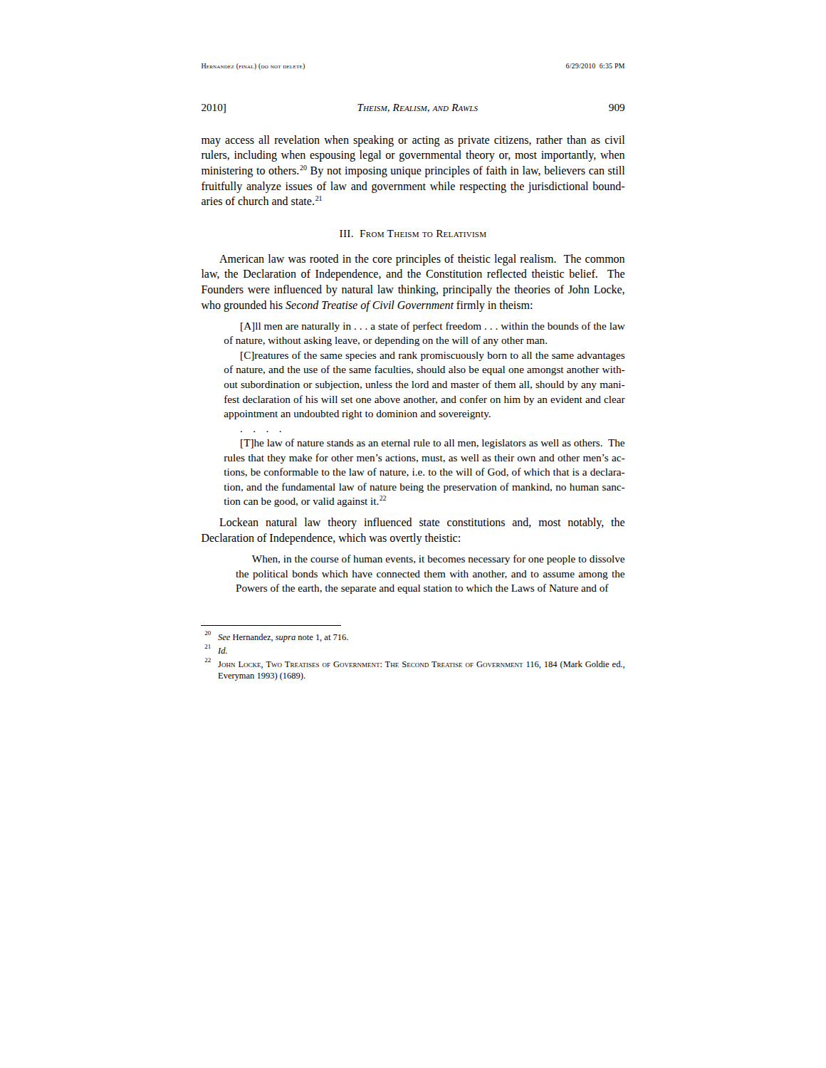Hernandez (Final) (Do Not Delete) 6/29/2010 6:35 PM
2010] Theism, Realism, and Rawls 909
may access all revelation when speaking or acting as private citizens, rather than as civil rulers, including when espousing legal or governmental theory or, most importantly, when ministering to others.20 By not imposing unique principles of faith in law, believers can still fruitfully analyze issues of law and government while respecting the jurisdictional boundaries of church and state.21
III. From Theism to Relativism
American law was rooted in the core principles of theistic legal realism. The common law, the Declaration of Independence, and the Constitution reflected theistic belief. The Founders were influenced by natural law thinking, principally the theories of John Locke, who grounded his Second Treatise of Civil Government firmly in theism:
[A]ll men are naturally in . . . a state of perfect freedom . . . within the bounds of the law of nature, without asking leave, or depending on the will of any other man.
[C]reatures of the same species and rank promiscuously born to all the same advantages of nature, and the use of the same faculties, should also be equal one amongst another without subordination or subjection, unless the lord and master of them all, should by any manifest declaration of his will set one above another, and confer on him by an evident and clear appointment an undoubted right to dominion and sovereignty.
. . . .
[T]he law of nature stands as an eternal rule to all men, legislators as well as others. The rules that they make for other men’s actions, must, as well as their own and other men’s actions, be conformable to the law of nature, i.e. to the will of God, of which that is a declaration, and the fundamental law of nature being the preservation of mankind, no human sanction can be good, or valid against it.22
Lockean natural law theory influenced state constitutions and, most notably, the Declaration of Independence, which was overtly theistic:
When, in the course of human events, it becomes necessary for one people to dissolve the political bonds which have connected them with another, and to assume among the Powers of the earth, the separate and equal station to which the Laws of Nature and of
See Hernandez, supra note 1, at 716.
Id.
John Locke, Two Treatises of Government: The Second Treatise of Government 116, 184 (Mark Goldie ed., Everyman 1993) (1689).